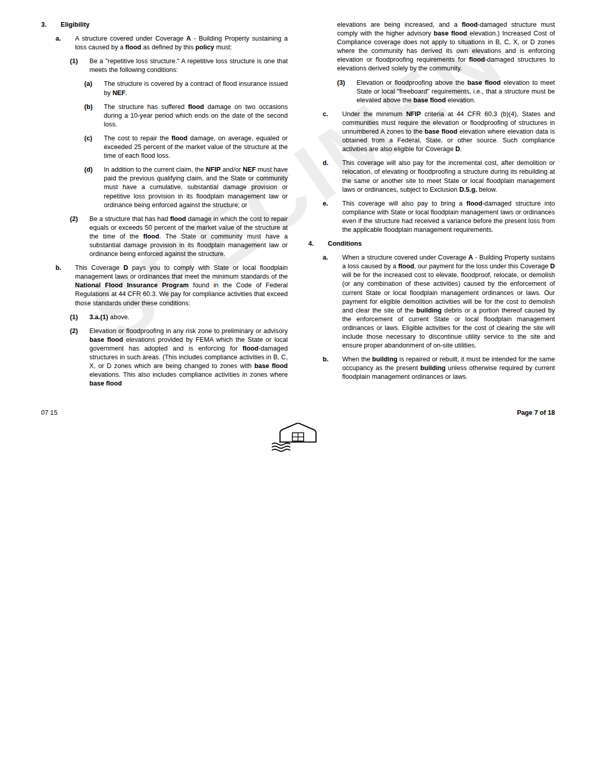SPECIMEN
3. Eligibility
a. A structure covered under Coverage A - Building Property sustaining a loss caused by a flood as defined by this policy must:
(1) Be a "repetitive loss structure." A repetitive loss structure is one that meets the following conditions:
(a) The structure is covered by a contract of flood insurance issued by NEF.
(b) The structure has suffered flood damage on two occasions during a 10-year period which ends on the date of the second loss.
(c) The cost to repair the flood damage, on average, equaled or exceeded 25 percent of the market value of the structure at the time of each flood loss.
(d) In addition to the current claim, the NFIP and/or NEF must have paid the previous qualifying claim, and the State or community must have a cumulative, substantial damage provision or repetitive loss provision in its floodplain management law or ordinance being enforced against the structure; or
(2) Be a structure that has had flood damage in which the cost to repair equals or exceeds 50 percent of the market value of the structure at the time of the flood. The State or community must have a substantial damage provision in its floodplain management law or ordinance being enforced against the structure.
b. This Coverage D pays you to comply with State or local floodplain management laws or ordinances that meet the minimum standards of the National Flood Insurance Program found in the Code of Federal Regulations at 44 CFR 60.3. We pay for compliance activities that exceed those standards under these conditions:
(1) 3.a.(1) above.
(2) Elevation or floodproofing in any risk zone to preliminary or advisory base flood elevations provided by FEMA which the State or local government has adopted and is enforcing for flood-damaged structures in such areas. (This includes compliance activities in B, C, X, or D zones which are being changed to zones with base flood elevations. This also includes compliance activities in zones where base flood
elevations are being increased, and a flood-damaged structure must comply with the higher advisory base flood elevation.) Increased Cost of Compliance coverage does not apply to situations in B, C, X, or D zones where the community has derived its own elevations and is enforcing elevation or floodproofing requirements for flood-damaged structures to elevations derived solely by the community.
(3) Elevation or floodproofing above the base flood elevation to meet State or local "freeboard" requirements, i.e., that a structure must be elevated above the base flood elevation.
c. Under the minimum NFIP criteria at 44 CFR 60.3 (b)(4), States and communities must require the elevation or floodproofing of structures in unnumbered A zones to the base flood elevation where elevation data is obtained from a Federal, State, or other source. Such compliance activities are also eligible for Coverage D.
d. This coverage will also pay for the incremental cost, after demolition or relocation, of elevating or floodproofing a structure during its rebuilding at the same or another site to meet State or local floodplain management laws or ordinances, subject to Exclusion D.5.g. below.
e. This coverage will also pay to bring a flood-damaged structure into compliance with State or local floodplain management laws or ordinances even if the structure had received a variance before the present loss from the applicable floodplain management requirements.
4. Conditions
a. When a structure covered under Coverage A - Building Property sustains a loss caused by a flood, our payment for the loss under this Coverage D will be for the increased cost to elevate, floodproof, relocate, or demolish (or any combination of these activities) caused by the enforcement of current State or local floodplain management ordinances or laws. Our payment for eligible demolition activities will be for the cost to demolish and clear the site of the building debris or a portion thereof caused by the enforcement of current State or local floodplain management ordinances or laws. Eligible activities for the cost of clearing the site will include those necessary to discontinue utility service to the site and ensure proper abandonment of on-site utilities.
b. When the building is repaired or rebuilt, it must be intended for the same occupancy as the present building unless otherwise required by current floodplain management ordinances or laws.
07 15
Page 7 of 18